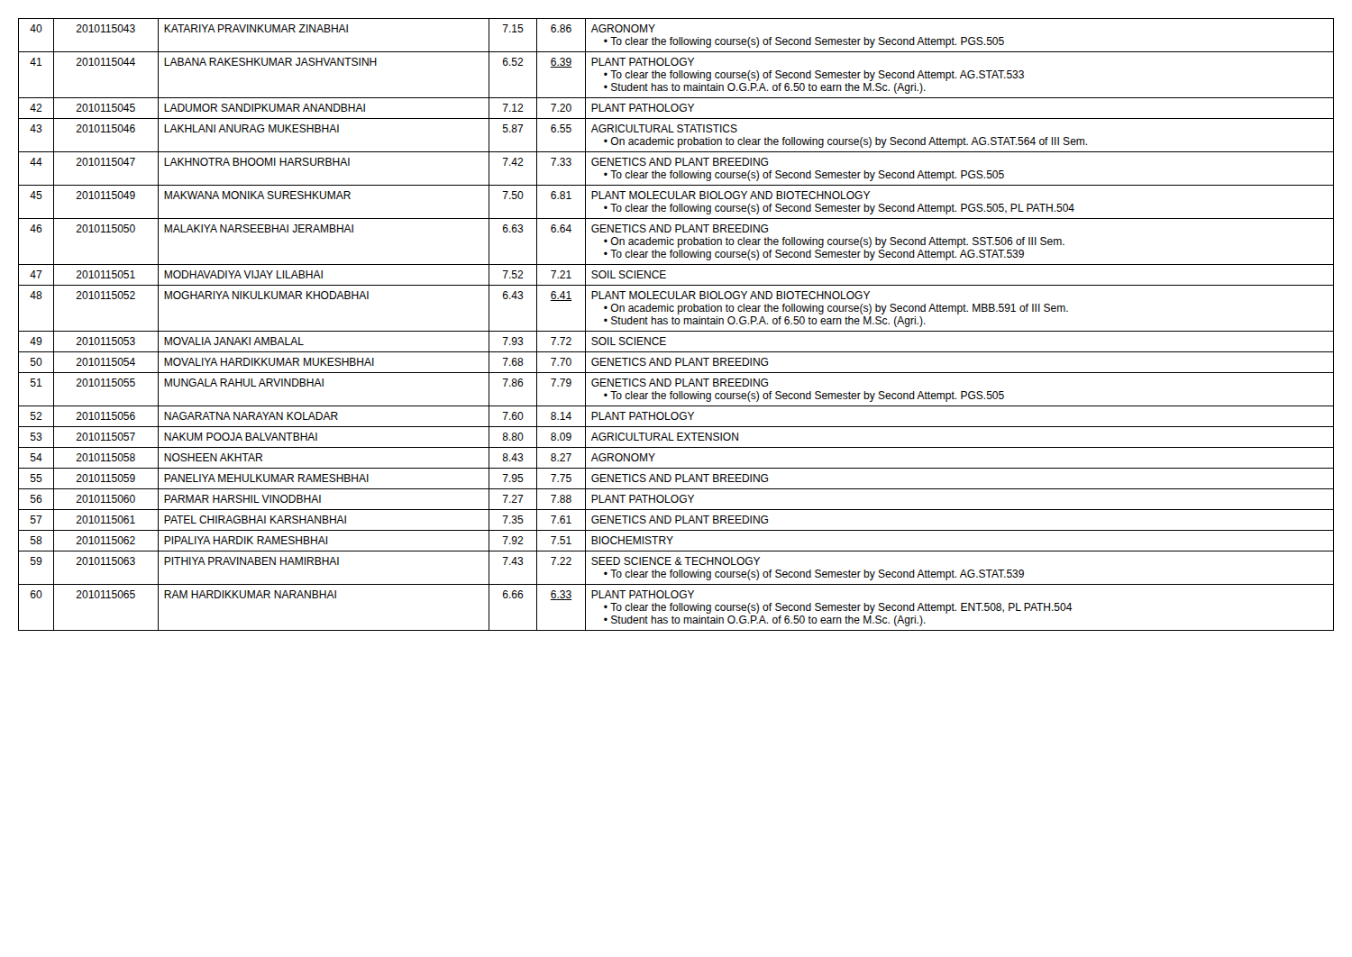| 40 | 2010115043 | KATARIYA PRAVINKUMAR ZINABHAI | 7.15 | 6.86 | AGRONOMY To clear the following course(s) of Second Semester by Second Attempt. PGS.505 |
| 41 | 2010115044 | LABANA RAKESHKUMAR JASHVANTSINH | 6.52 | 6.39 | PLANT PATHOLOGY To clear the following course(s) of Second Semester by Second Attempt. AG.STAT.533 Student has to maintain O.G.P.A. of 6.50 to earn the M.Sc. (Agri.). |
| 42 | 2010115045 | LADUMOR SANDIPKUMAR ANANDBHAI | 7.12 | 7.20 | PLANT PATHOLOGY |
| 43 | 2010115046 | LAKHLANI ANURAG MUKESHBHAI | 5.87 | 6.55 | AGRICULTURAL STATISTICS On academic probation to clear the following course(s) by Second Attempt. AG.STAT.564 of III Sem. |
| 44 | 2010115047 | LAKHNOTRA BHOOMI HARSURBHAI | 7.42 | 7.33 | GENETICS AND PLANT BREEDING To clear the following course(s) of Second Semester by Second Attempt. PGS.505 |
| 45 | 2010115049 | MAKWANA MONIKA SURESHKUMAR | 7.50 | 6.81 | PLANT MOLECULAR BIOLOGY AND BIOTECHNOLOGY To clear the following course(s) of Second Semester by Second Attempt. PGS.505, PL PATH.504 |
| 46 | 2010115050 | MALAKIYA NARSEEBHAI JERAMBHAI | 6.63 | 6.64 | GENETICS AND PLANT BREEDING On academic probation to clear the following course(s) by Second Attempt. SST.506 of III Sem. To clear the following course(s) of Second Semester by Second Attempt. AG.STAT.539 |
| 47 | 2010115051 | MODHAVADIYA VIJAY LILABHAI | 7.52 | 7.21 | SOIL SCIENCE |
| 48 | 2010115052 | MOGHARIYA NIKULKUMAR KHODABHAI | 6.43 | 6.41 | PLANT MOLECULAR BIOLOGY AND BIOTECHNOLOGY On academic probation to clear the following course(s) by Second Attempt. MBB.591 of III Sem. Student has to maintain O.G.P.A. of 6.50 to earn the M.Sc. (Agri.). |
| 49 | 2010115053 | MOVALIA JANAKI AMBALAL | 7.93 | 7.72 | SOIL SCIENCE |
| 50 | 2010115054 | MOVALIYA HARDIKKUMAR MUKESHBHAI | 7.68 | 7.70 | GENETICS AND PLANT BREEDING |
| 51 | 2010115055 | MUNGALA RAHUL ARVINDBHAI | 7.86 | 7.79 | GENETICS AND PLANT BREEDING To clear the following course(s) of Second Semester by Second Attempt. PGS.505 |
| 52 | 2010115056 | NAGARATNA NARAYAN KOLADAR | 7.60 | 8.14 | PLANT PATHOLOGY |
| 53 | 2010115057 | NAKUM POOJA BALVANTBHAI | 8.80 | 8.09 | AGRICULTURAL EXTENSION |
| 54 | 2010115058 | NOSHEEN AKHTAR | 8.43 | 8.27 | AGRONOMY |
| 55 | 2010115059 | PANELIYA MEHULKUMAR RAMESHBHAI | 7.95 | 7.75 | GENETICS AND PLANT BREEDING |
| 56 | 2010115060 | PARMAR HARSHIL VINODBHAI | 7.27 | 7.88 | PLANT PATHOLOGY |
| 57 | 2010115061 | PATEL CHIRAGBHAI KARSHANBHAI | 7.35 | 7.61 | GENETICS AND PLANT BREEDING |
| 58 | 2010115062 | PIPALIYA HARDIK RAMESHBHAI | 7.92 | 7.51 | BIOCHEMISTRY |
| 59 | 2010115063 | PITHIYA PRAVINABEN HAMIRBHAI | 7.43 | 7.22 | SEED SCIENCE & TECHNOLOGY To clear the following course(s) of Second Semester by Second Attempt. AG.STAT.539 |
| 60 | 2010115065 | RAM HARDIKKUMAR NARANBHAI | 6.66 | 6.33 | PLANT PATHOLOGY To clear the following course(s) of Second Semester by Second Attempt. ENT.508, PL PATH.504 Student has to maintain O.G.P.A. of 6.50 to earn the M.Sc. (Agri.). |